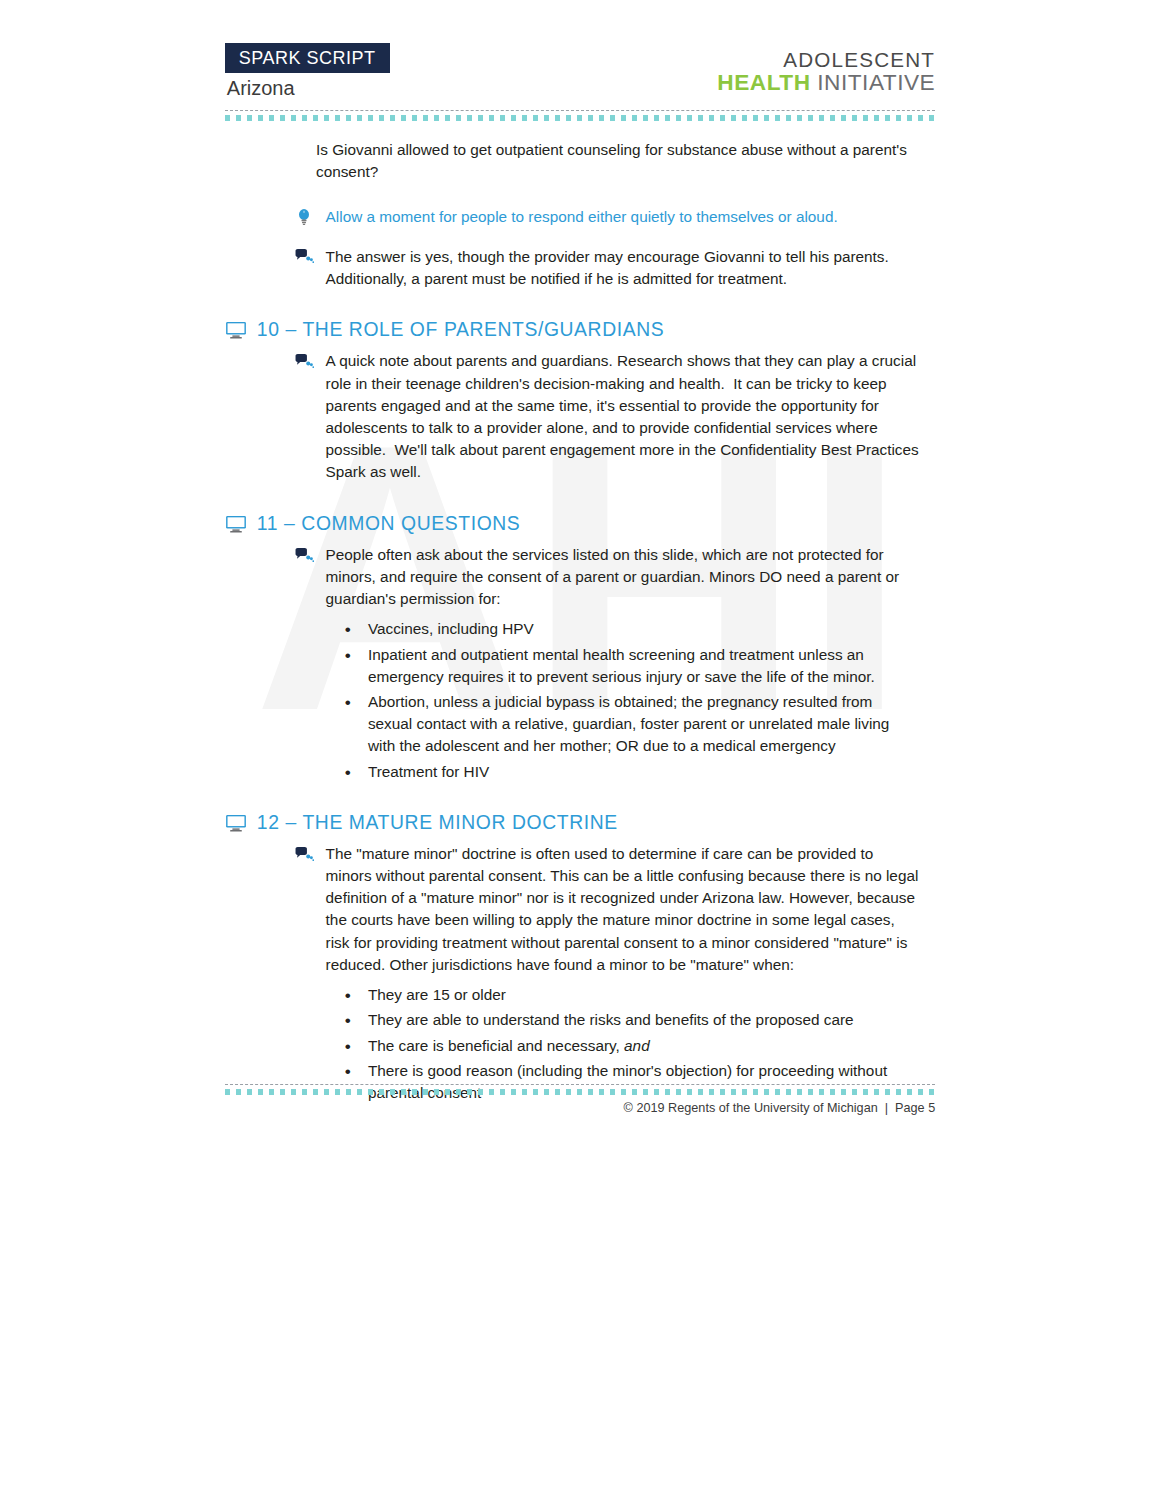AHI
SPARK SCRIPT
Arizona
ADOLESCENT
HEALTH INITIATIVE
Is Giovanni allowed to get outpatient counseling for substance abuse without a parent's consent?
Allow a moment for people to respond either quietly to themselves or aloud.
The answer is yes, though the provider may encourage Giovanni to tell his parents. Additionally, a parent must be notified if he is admitted for treatment.
10 – THE ROLE OF PARENTS/GUARDIANS
A quick note about parents and guardians. Research shows that they can play a crucial role in their teenage children's decision-making and health. It can be tricky to keep parents engaged and at the same time, it's essential to provide the opportunity for adolescents to talk to a provider alone, and to provide confidential services where possible. We'll talk about parent engagement more in the Confidentiality Best Practices Spark as well.
11 – COMMON QUESTIONS
People often ask about the services listed on this slide, which are not protected for minors, and require the consent of a parent or guardian. Minors DO need a parent or guardian's permission for:
Vaccines, including HPV
Inpatient and outpatient mental health screening and treatment unless an emergency requires it to prevent serious injury or save the life of the minor.
Abortion, unless a judicial bypass is obtained; the pregnancy resulted from sexual contact with a relative, guardian, foster parent or unrelated male living with the adolescent and her mother; OR due to a medical emergency
Treatment for HIV
12 – THE MATURE MINOR DOCTRINE
The "mature minor" doctrine is often used to determine if care can be provided to minors without parental consent. This can be a little confusing because there is no legal definition of a "mature minor" nor is it recognized under Arizona law. However, because the courts have been willing to apply the mature minor doctrine in some legal cases, risk for providing treatment without parental consent to a minor considered "mature" is reduced. Other jurisdictions have found a minor to be "mature" when:
They are 15 or older
They are able to understand the risks and benefits of the proposed care
The care is beneficial and necessary, and
There is good reason (including the minor's objection) for proceeding without parental consent
© 2019 Regents of the University of Michigan | Page 5